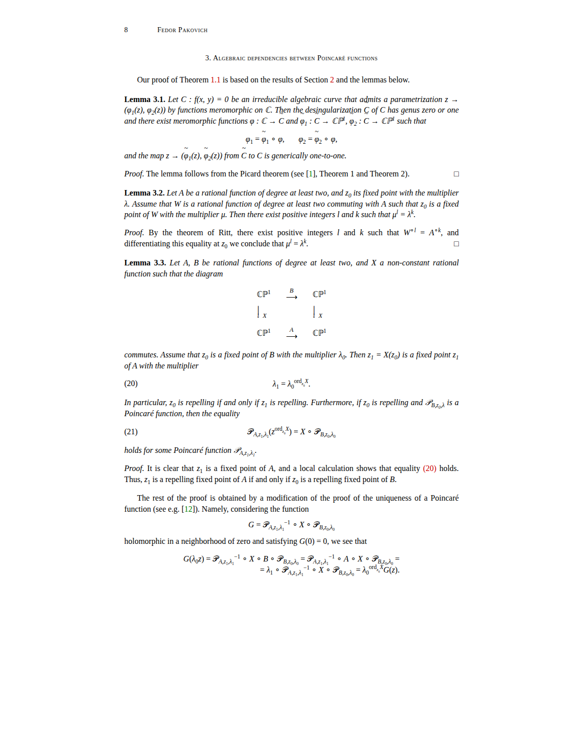8 Fedor Pakovich
3. Algebraic dependencies between Poincaré functions
Our proof of Theorem 1.1 is based on the results of Section 2 and the lemmas below.
Lemma 3.1. Let C : f(x, y) = 0 be an irreducible algebraic curve that admits a parametrization z → (φ1(z), φ2(z)) by functions meromorphic on ℂ. Then the desingularization ~C of C has genus zero or one and there exist meromorphic functions φ : ℂ → ~C and ~φ1 : ~C → ℂℙ1, ~φ2 : ~C → ℂℙ1 such that
φ1 = ~φ1 ∘ φ, φ2 = ~φ2 ∘ φ,
and the map z → (~φ1(z), ~φ2(z)) from ~C to C is generically one-to-one.
Proof. The lemma follows from the Picard theorem (see [1], Theorem 1 and Theorem 2). □
Lemma 3.2. Let A be a rational function of degree at least two, and z0 its fixed point with the multiplier λ. Assume that W is a rational function of degree at least two commuting with A such that z0 is a fixed point of W with the multiplier μ. Then there exist positive integers l and k such that μl = λk.
Proof. By the theorem of Ritt, there exist positive integers l and k such that W∘l = A∘k, and differentiating this equality at z0 we conclude that μl = λk. □
Lemma 3.3. Let A, B be rational functions of degree at least two, and X a non-constant rational function such that the diagram
| ℂℙ 1 | B ⟶ | ℂℙ 1 |
| │ ↓ X | | │ ↓ X |
| ℂℙ 1 | A ⟶ | ℂℙ 1 |
commutes. Assume that z0 is a fixed point of B with the multiplier λ0. Then z1 = X(z0) is a fixed point z1 of A with the multiplier
(20) λ1 = λ0ordz0X.
In particular, z0 is repelling if and only if z1 is repelling. Furthermore, if z0 is repelling and 𝒫B,z0,λ is a Poincaré function, then the equality
(21) 𝒫A,z1,λ1(zordz0X) = X ∘ 𝒫B,z0,λ0
holds for some Poincaré function 𝒫A,z1,λ1.
Proof. It is clear that z1 is a fixed point of A, and a local calculation shows that equality (20) holds. Thus, z1 is a repelling fixed point of A if and only if z0 is a repelling fixed point of B.
The rest of the proof is obtained by a modification of the proof of the uniqueness of a Poincaré function (see e.g. [12]). Namely, considering the function
G = 𝒫A,z1,λ1−1 ∘ X ∘ 𝒫B,z0,λ0
holomorphic in a neighborhood of zero and satisfying G(0) = 0, we see that
| G ( λ 0 z ) = 𝒫 A , z 1 , λ 1 −1 ∘ X ∘ B ∘ 𝒫 B , z 0 , λ 0 = 𝒫 A , z 1 , λ 1 −1 ∘ A ∘ X ∘ 𝒫 B , z 0 , λ 0 = |
| = λ 1 ∘ 𝒫 A , z 1 , λ 1 −1 ∘ X ∘ 𝒫 B , z 0 , λ 0 = λ 0 ord z 0 X G ( z ). |